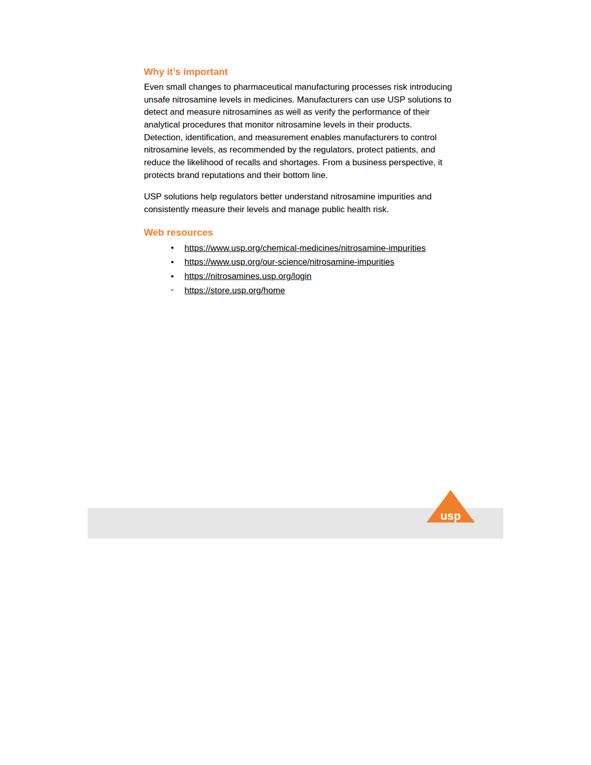Why it’s important
Even small changes to pharmaceutical manufacturing processes risk introducing unsafe nitrosamine levels in medicines. Manufacturers can use USP solutions to detect and measure nitrosamines as well as verify the performance of their analytical procedures that monitor nitrosamine levels in their products. Detection, identification, and measurement enables manufacturers to control nitrosamine levels, as recommended by the regulators, protect patients, and reduce the likelihood of recalls and shortages. From a business perspective, it protects brand reputations and their bottom line.
USP solutions help regulators better understand nitrosamine impurities and consistently measure their levels and manage public health risk.
Web resources
https://www.usp.org/chemical-medicines/nitrosamine-impurities
https://www.usp.org/our-science/nitrosamine-impurities
https://nitrosamines.usp.org/login
https://store.usp.org/home
USP usp ®